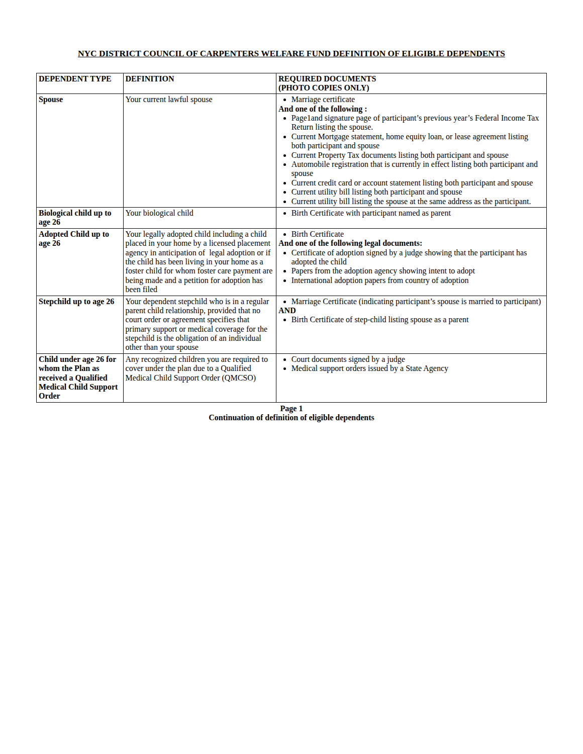NYC DISTRICT COUNCIL OF CARPENTERS WELFARE FUND DEFINITION OF ELIGIBLE DEPENDENTS
| DEPENDENT TYPE | DEFINITION | REQUIRED DOCUMENTS (PHOTO COPIES ONLY) |
| --- | --- | --- |
| Spouse | Your current lawful spouse | Marriage certificate And one of the following : Page1and signature page of participant’s previous year’s Federal Income Tax Return listing the spouse. Current Mortgage statement, home equity loan, or lease agreement listing both participant and spouse Current Property Tax documents listing both participant and spouse Automobile registration that is currently in effect listing both participant and spouse Current credit card or account statement listing both participant and spouse Current utility bill listing both participant and spouse Current utility bill listing the spouse at the same address as the participant. |
| Biological child up to age 26 | Your biological child | Birth Certificate with participant named as parent |
| Adopted Child up to age 26 | Your legally adopted child including a child placed in your home by a licensed placement agency in anticipation of legal adoption or if the child has been living in your home as a foster child for whom foster care payment are being made and a petition for adoption has been filed | Birth Certificate And one of the following legal documents: Certificate of adoption signed by a judge showing that the participant has adopted the child Papers from the adoption agency showing intent to adopt International adoption papers from country of adoption |
| Stepchild up to age 26 | Your dependent stepchild who is in a regular parent child relationship, provided that no court order or agreement specifies that primary support or medical coverage for the stepchild is the obligation of an individual other than your spouse | Marriage Certificate (indicating participant’s spouse is married to participant) AND Birth Certificate of step-child listing spouse as a parent |
| Child under age 26 for whom the Plan as received a Qualified Medical Child Support Order | Any recognized children you are required to cover under the plan due to a Qualified Medical Child Support Order (QMCSO) | Court documents signed by a judge Medical support orders issued by a State Agency |
Page 1
Continuation of definition of eligible dependents